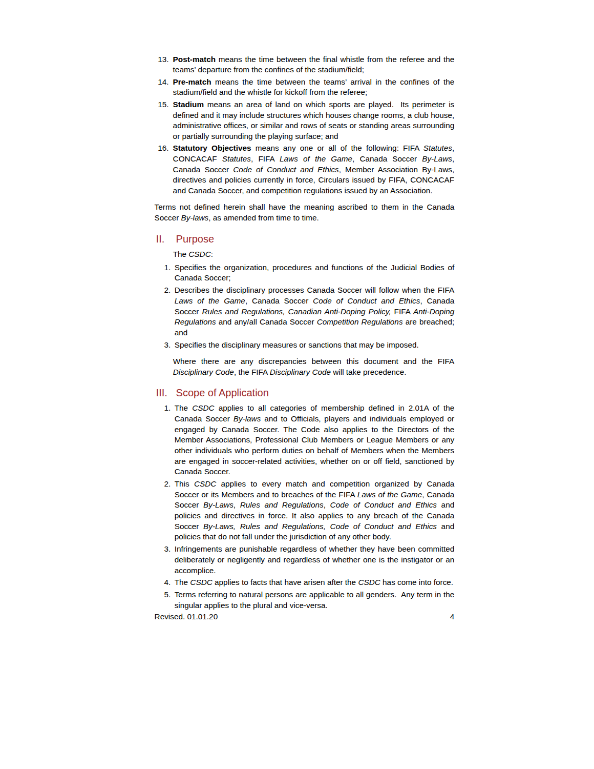Post-match means the time between the final whistle from the referee and the teams’ departure from the confines of the stadium/field;
Pre-match means the time between the teams’ arrival in the confines of the stadium/field and the whistle for kickoff from the referee;
Stadium means an area of land on which sports are played. Its perimeter is defined and it may include structures which houses change rooms, a club house, administrative offices, or similar and rows of seats or standing areas surrounding or partially surrounding the playing surface; and
Statutory Objectives means any one or all of the following: FIFA Statutes, CONCACAF Statutes, FIFA Laws of the Game, Canada Soccer By-Laws, Canada Soccer Code of Conduct and Ethics, Member Association By-Laws, directives and policies currently in force, Circulars issued by FIFA, CONCACAF and Canada Soccer, and competition regulations issued by an Association.
Terms not defined herein shall have the meaning ascribed to them in the Canada Soccer By-laws, as amended from time to time.
II. Purpose
The CSDC:
Specifies the organization, procedures and functions of the Judicial Bodies of Canada Soccer;
Describes the disciplinary processes Canada Soccer will follow when the FIFA Laws of the Game, Canada Soccer Code of Conduct and Ethics, Canada Soccer Rules and Regulations, Canadian Anti-Doping Policy, FIFA Anti-Doping Regulations and any/all Canada Soccer Competition Regulations are breached; and
Specifies the disciplinary measures or sanctions that may be imposed.
Where there are any discrepancies between this document and the FIFA Disciplinary Code, the FIFA Disciplinary Code will take precedence.
III. Scope of Application
The CSDC applies to all categories of membership defined in 2.01A of the Canada Soccer By-laws and to Officials, players and individuals employed or engaged by Canada Soccer. The Code also applies to the Directors of the Member Associations, Professional Club Members or League Members or any other individuals who perform duties on behalf of Members when the Members are engaged in soccer-related activities, whether on or off field, sanctioned by Canada Soccer.
This CSDC applies to every match and competition organized by Canada Soccer or its Members and to breaches of the FIFA Laws of the Game, Canada Soccer By-Laws, Rules and Regulations, Code of Conduct and Ethics and policies and directives in force. It also applies to any breach of the Canada Soccer By-Laws, Rules and Regulations, Code of Conduct and Ethics and policies that do not fall under the jurisdiction of any other body.
Infringements are punishable regardless of whether they have been committed deliberately or negligently and regardless of whether one is the instigator or an accomplice.
The CSDC applies to facts that have arisen after the CSDC has come into force.
Terms referring to natural persons are applicable to all genders. Any term in the singular applies to the plural and vice-versa.
Revised. 01.01.20 4